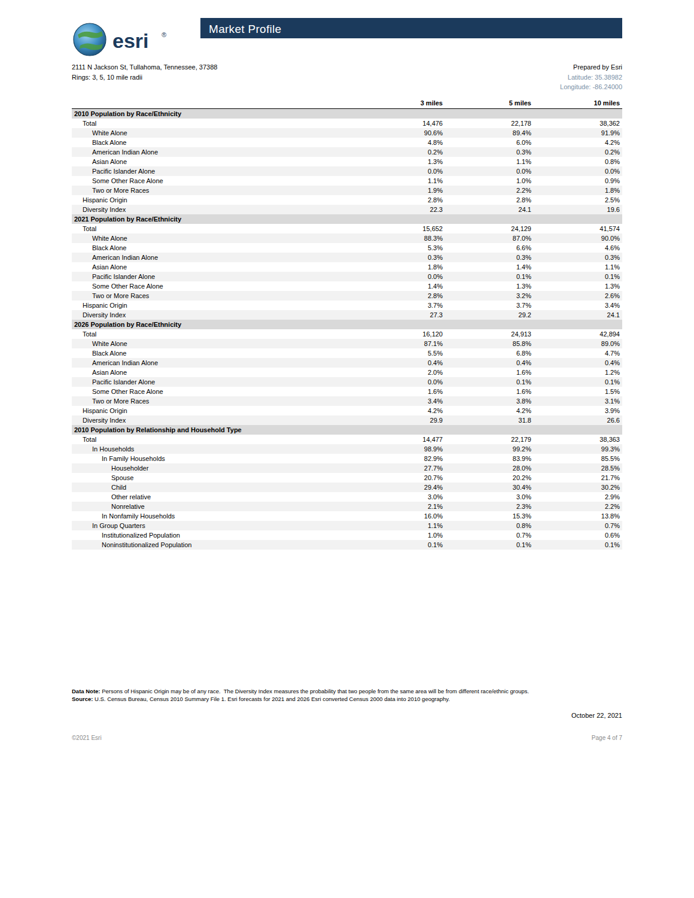esri ®
Market Profile
2111 N Jackson St, Tullahoma, Tennessee, 37388
Rings: 3, 5, 10 mile radii
Prepared by Esri
Latitude: 35.38982
Longitude: -86.24000
| | 3 miles | 5 miles | 10 miles |
| --- | --- | --- | --- |
| 2010 Population by Race/Ethnicity |
| Total | 14,476 | 22,178 | 38,362 |
| White Alone | 90.6% | 89.4% | 91.9% |
| Black Alone | 4.8% | 6.0% | 4.2% |
| American Indian Alone | 0.2% | 0.3% | 0.2% |
| Asian Alone | 1.3% | 1.1% | 0.8% |
| Pacific Islander Alone | 0.0% | 0.0% | 0.0% |
| Some Other Race Alone | 1.1% | 1.0% | 0.9% |
| Two or More Races | 1.9% | 2.2% | 1.8% |
| Hispanic Origin | 2.8% | 2.8% | 2.5% |
| Diversity Index | 22.3 | 24.1 | 19.6 |
| 2021 Population by Race/Ethnicity |
| Total | 15,652 | 24,129 | 41,574 |
| White Alone | 88.3% | 87.0% | 90.0% |
| Black Alone | 5.3% | 6.6% | 4.6% |
| American Indian Alone | 0.3% | 0.3% | 0.3% |
| Asian Alone | 1.8% | 1.4% | 1.1% |
| Pacific Islander Alone | 0.0% | 0.1% | 0.1% |
| Some Other Race Alone | 1.4% | 1.3% | 1.3% |
| Two or More Races | 2.8% | 3.2% | 2.6% |
| Hispanic Origin | 3.7% | 3.7% | 3.4% |
| Diversity Index | 27.3 | 29.2 | 24.1 |
| 2026 Population by Race/Ethnicity |
| Total | 16,120 | 24,913 | 42,894 |
| White Alone | 87.1% | 85.8% | 89.0% |
| Black Alone | 5.5% | 6.8% | 4.7% |
| American Indian Alone | 0.4% | 0.4% | 0.4% |
| Asian Alone | 2.0% | 1.6% | 1.2% |
| Pacific Islander Alone | 0.0% | 0.1% | 0.1% |
| Some Other Race Alone | 1.6% | 1.6% | 1.5% |
| Two or More Races | 3.4% | 3.8% | 3.1% |
| Hispanic Origin | 4.2% | 4.2% | 3.9% |
| Diversity Index | 29.9 | 31.8 | 26.6 |
| 2010 Population by Relationship and Household Type |
| Total | 14,477 | 22,179 | 38,363 |
| In Households | 98.9% | 99.2% | 99.3% |
| In Family Households | 82.9% | 83.9% | 85.5% |
| Householder | 27.7% | 28.0% | 28.5% |
| Spouse | 20.7% | 20.2% | 21.7% |
| Child | 29.4% | 30.4% | 30.2% |
| Other relative | 3.0% | 3.0% | 2.9% |
| Nonrelative | 2.1% | 2.3% | 2.2% |
| In Nonfamily Households | 16.0% | 15.3% | 13.8% |
| In Group Quarters | 1.1% | 0.8% | 0.7% |
| Institutionalized Population | 1.0% | 0.7% | 0.6% |
| Noninstitutionalized Population | 0.1% | 0.1% | 0.1% |
Data Note: Persons of Hispanic Origin may be of any race. The Diversity Index measures the probability that two people from the same area will be from different race/ethnic groups.
Source: U.S. Census Bureau, Census 2010 Summary File 1. Esri forecasts for 2021 and 2026 Esri converted Census 2000 data into 2010 geography.
October 22, 2021
©2021 Esri
Page 4 of 7